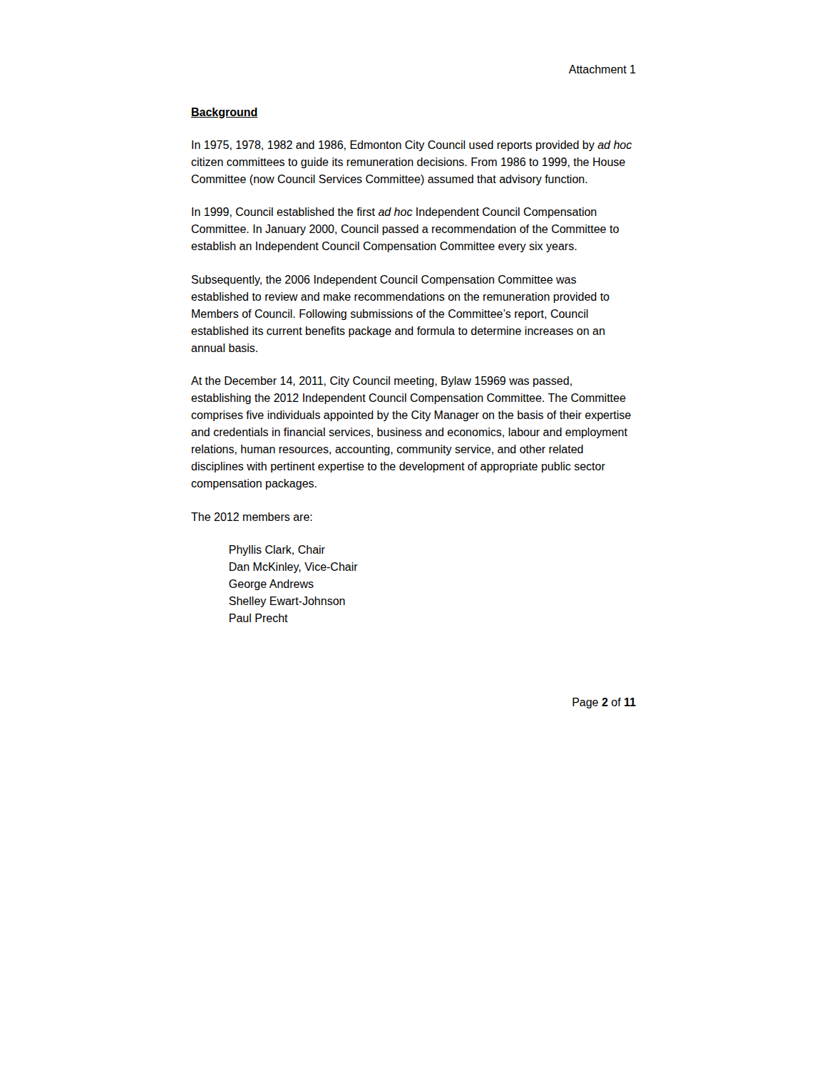Attachment 1
Background
In 1975, 1978, 1982 and 1986, Edmonton City Council used reports provided by ad hoc citizen committees to guide its remuneration decisions. From 1986 to 1999, the House Committee (now Council Services Committee) assumed that advisory function.
In 1999, Council established the first ad hoc Independent Council Compensation Committee. In January 2000, Council passed a recommendation of the Committee to establish an Independent Council Compensation Committee every six years.
Subsequently, the 2006 Independent Council Compensation Committee was established to review and make recommendations on the remuneration provided to Members of Council. Following submissions of the Committee’s report, Council established its current benefits package and formula to determine increases on an annual basis.
At the December 14, 2011, City Council meeting, Bylaw 15969 was passed, establishing the 2012 Independent Council Compensation Committee. The Committee comprises five individuals appointed by the City Manager on the basis of their expertise and credentials in financial services, business and economics, labour and employment relations, human resources, accounting, community service, and other related disciplines with pertinent expertise to the development of appropriate public sector compensation packages.
The 2012 members are:
Phyllis Clark, Chair
Dan McKinley, Vice-Chair
George Andrews
Shelley Ewart-Johnson
Paul Precht
Page 2 of 11